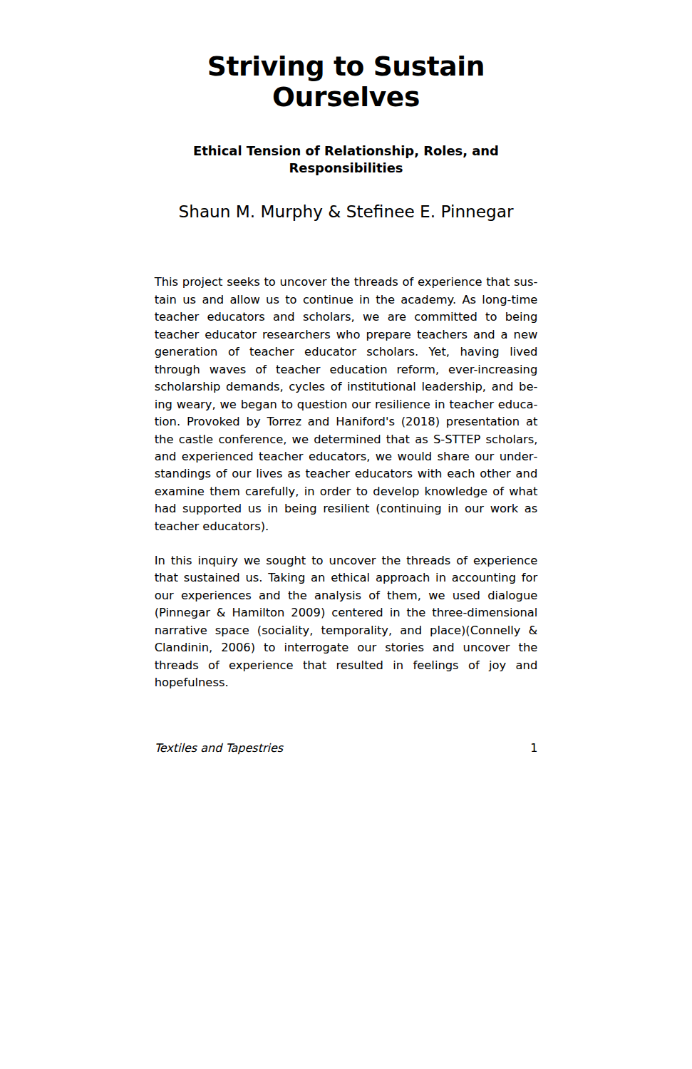Striving to Sustain Ourselves
Ethical Tension of Relationship, Roles, and Responsibilities
Shaun M. Murphy & Stefinee E. Pinnegar
This project seeks to uncover the threads of experience that sustain us and allow us to continue in the academy. As long-time teacher educators and scholars, we are committed to being teacher educator researchers who prepare teachers and a new generation of teacher educator scholars. Yet, having lived through waves of teacher education reform, ever-increasing scholarship demands, cycles of institutional leadership, and being weary, we began to question our resilience in teacher education. Provoked by Torrez and Haniford's (2018) presentation at the castle conference, we determined that as S-STTEP scholars, and experienced teacher educators, we would share our understandings of our lives as teacher educators with each other and examine them carefully, in order to develop knowledge of what had supported us in being resilient (continuing in our work as teacher educators).
In this inquiry we sought to uncover the threads of experience that sustained us. Taking an ethical approach in accounting for our experiences and the analysis of them, we used dialogue (Pinnegar & Hamilton 2009) centered in the three-dimensional narrative space (sociality, temporality, and place)(Connelly & Clandinin, 2006) to interrogate our stories and uncover the threads of experience that resulted in feelings of joy and hopefulness.
Textiles and Tapestries 1